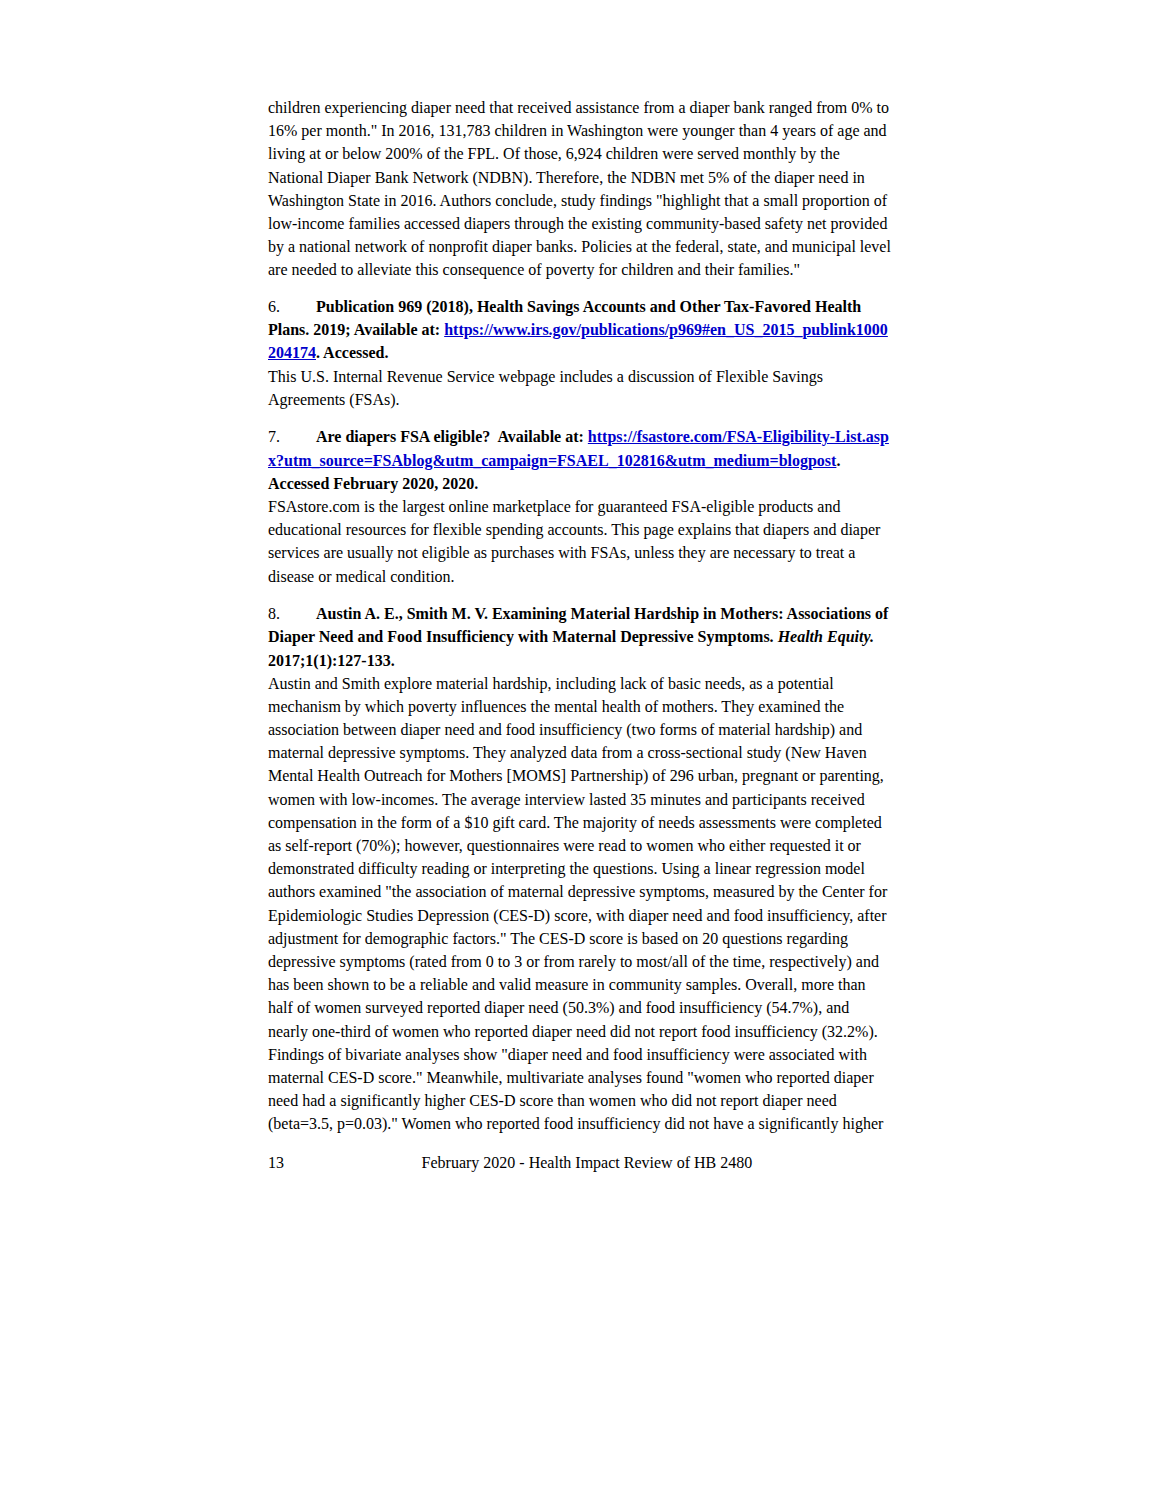children experiencing diaper need that received assistance from a diaper bank ranged from 0% to 16% per month." In 2016, 131,783 children in Washington were younger than 4 years of age and living at or below 200% of the FPL. Of those, 6,924 children were served monthly by the National Diaper Bank Network (NDBN). Therefore, the NDBN met 5% of the diaper need in Washington State in 2016. Authors conclude, study findings "highlight that a small proportion of low-income families accessed diapers through the existing community-based safety net provided by a national network of nonprofit diaper banks. Policies at the federal, state, and municipal level are needed to alleviate this consequence of poverty for children and their families."
6. Publication 969 (2018), Health Savings Accounts and Other Tax-Favored Health Plans. 2019; Available at: https://www.irs.gov/publications/p969#en_US_2015_publink1000204174. Accessed.
This U.S. Internal Revenue Service webpage includes a discussion of Flexible Savings Agreements (FSAs).
7. Are diapers FSA eligible? Available at: https://fsastore.com/FSA-Eligibility-List.aspx?utm_source=FSAblog&utm_campaign=FSAEL_102816&utm_medium=blogpost. Accessed February 2020, 2020.
FSAstore.com is the largest online marketplace for guaranteed FSA-eligible products and educational resources for flexible spending accounts. This page explains that diapers and diaper services are usually not eligible as purchases with FSAs, unless they are necessary to treat a disease or medical condition.
8. Austin A. E., Smith M. V. Examining Material Hardship in Mothers: Associations of Diaper Need and Food Insufficiency with Maternal Depressive Symptoms. Health Equity. 2017;1(1):127-133.
Austin and Smith explore material hardship, including lack of basic needs, as a potential mechanism by which poverty influences the mental health of mothers. They examined the association between diaper need and food insufficiency (two forms of material hardship) and maternal depressive symptoms. They analyzed data from a cross-sectional study (New Haven Mental Health Outreach for Mothers [MOMS] Partnership) of 296 urban, pregnant or parenting, women with low-incomes. The average interview lasted 35 minutes and participants received compensation in the form of a $10 gift card. The majority of needs assessments were completed as self-report (70%); however, questionnaires were read to women who either requested it or demonstrated difficulty reading or interpreting the questions. Using a linear regression model authors examined "the association of maternal depressive symptoms, measured by the Center for Epidemiologic Studies Depression (CES-D) score, with diaper need and food insufficiency, after adjustment for demographic factors." The CES-D score is based on 20 questions regarding depressive symptoms (rated from 0 to 3 or from rarely to most/all of the time, respectively) and has been shown to be a reliable and valid measure in community samples. Overall, more than half of women surveyed reported diaper need (50.3%) and food insufficiency (54.7%), and nearly one-third of women who reported diaper need did not report food insufficiency (32.2%). Findings of bivariate analyses show "diaper need and food insufficiency were associated with maternal CES-D score." Meanwhile, multivariate analyses found "women who reported diaper need had a significantly higher CES-D score than women who did not report diaper need (beta=3.5, p=0.03)." Women who reported food insufficiency did not have a significantly higher
13
February 2020 - Health Impact Review of HB 2480